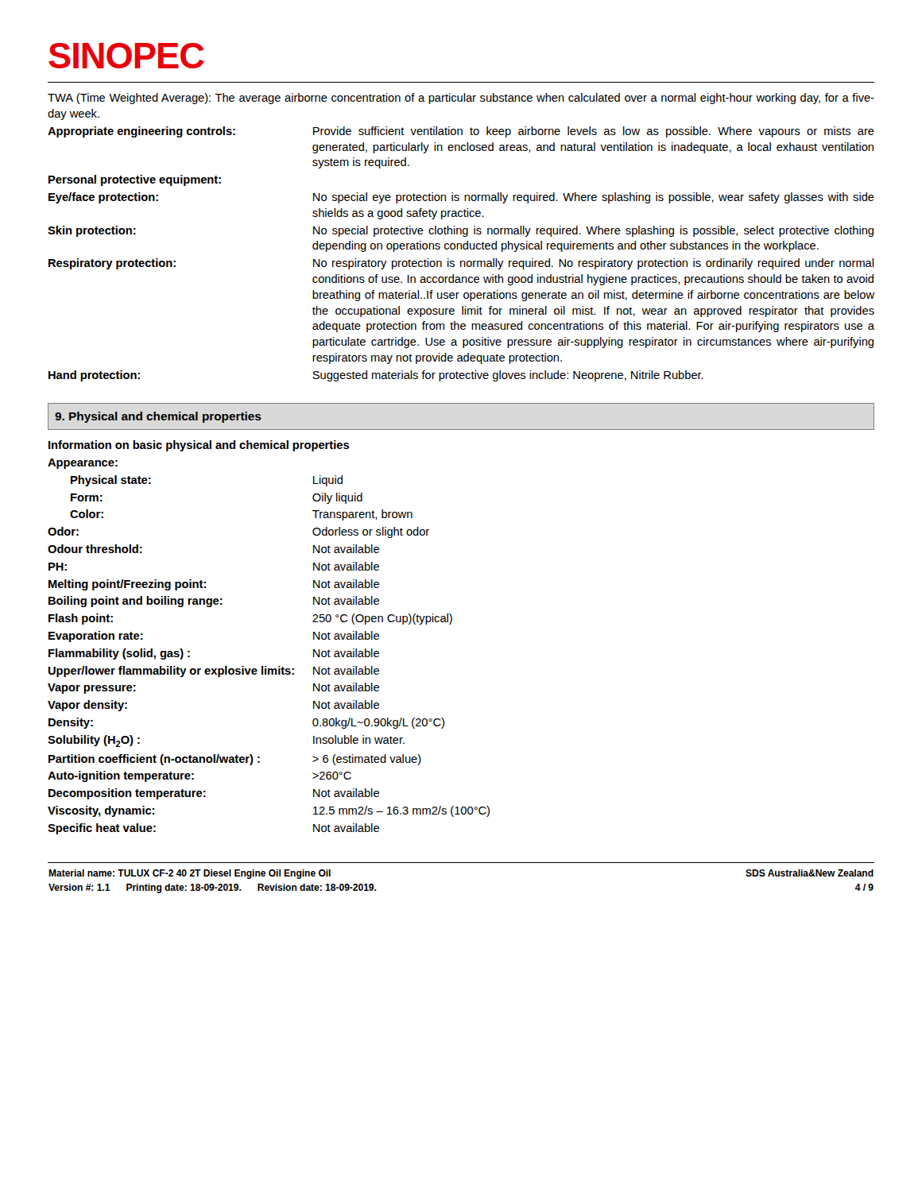SINOPEC
TWA (Time Weighted Average): The average airborne concentration of a particular substance when calculated over a normal eight-hour working day, for a five-day week.
| Appropriate engineering controls: | Provide sufficient ventilation to keep airborne levels as low as possible. Where vapours or mists are generated, particularly in enclosed areas, and natural ventilation is inadequate, a local exhaust ventilation system is required. |
| Personal protective equipment: | |
| Eye/face protection: | No special eye protection is normally required. Where splashing is possible, wear safety glasses with side shields as a good safety practice. |
| Skin protection: | No special protective clothing is normally required. Where splashing is possible, select protective clothing depending on operations conducted physical requirements and other substances in the workplace. |
| Respiratory protection: | No respiratory protection is normally required. No respiratory protection is ordinarily required under normal conditions of use. In accordance with good industrial hygiene practices, precautions should be taken to avoid breathing of material..If user operations generate an oil mist, determine if airborne concentrations are below the occupational exposure limit for mineral oil mist. If not, wear an approved respirator that provides adequate protection from the measured concentrations of this material. For air-purifying respirators use a particulate cartridge. Use a positive pressure air-supplying respirator in circumstances where air-purifying respirators may not provide adequate protection. |
| Hand protection: | Suggested materials for protective gloves include: Neoprene, Nitrile Rubber. |
9. Physical and chemical properties
Information on basic physical and chemical properties
Appearance:
| Physical state: | Liquid |
| Form: | Oily liquid |
| Color: | Transparent, brown |
| Odor: | Odorless or slight odor |
| Odour threshold: | Not available |
| PH: | Not available |
| Melting point/Freezing point: | Not available |
| Boiling point and boiling range: | Not available |
| Flash point: | 250 °C (Open Cup)(typical) |
| Evaporation rate: | Not available |
| Flammability (solid, gas) : | Not available |
| Upper/lower flammability or explosive limits: | Not available |
| Vapor pressure: | Not available |
| Vapor density: | Not available |
| Density: | 0.80kg/L~0.90kg/L (20°C) |
| Solubility (H 2 O) : | Insoluble in water. |
| Partition coefficient (n-octanol/water) : | > 6 (estimated value) |
| Auto-ignition temperature: | >260°C |
| Decomposition temperature: | Not available |
| Viscosity, dynamic: | 12.5 mm2/s – 16.3 mm2/s (100°C) |
| Specific heat value: | Not available |
| Material name: TULUX CF-2 40 2T Diesel Engine Oil Engine Oil | SDS Australia&New Zealand |
| Version #: 1.1 Printing date: 18-09-2019. Revision date: 18-09-2019. | 4 / 9 |